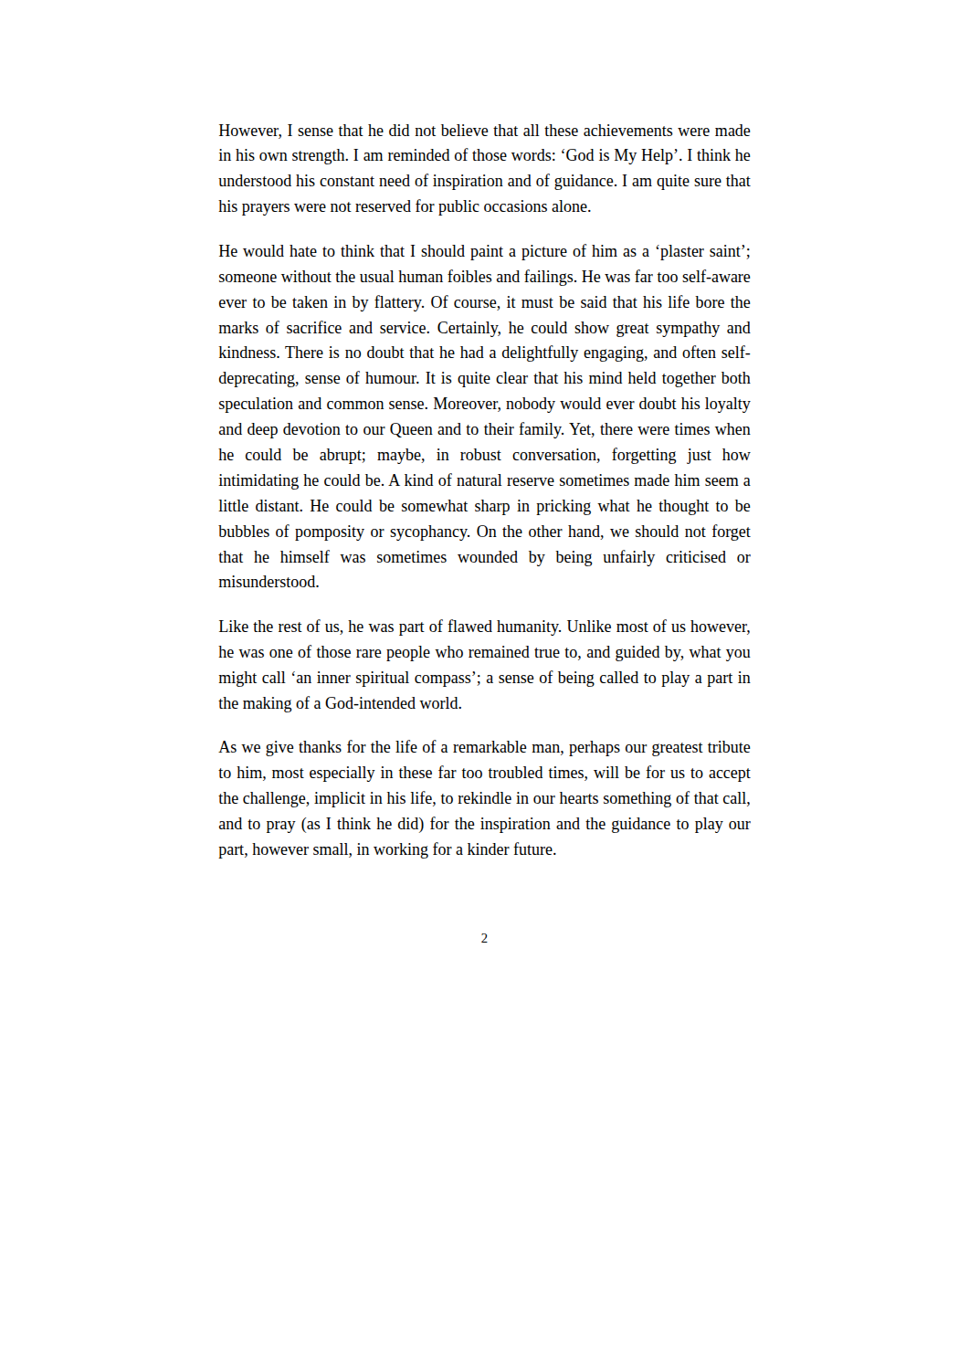However, I sense that he did not believe that all these achievements were made in his own strength. I am reminded of those words: ‘God is My Help’. I think he understood his constant need of inspiration and of guidance. I am quite sure that his prayers were not reserved for public occasions alone.
He would hate to think that I should paint a picture of him as a ‘plaster saint’; someone without the usual human foibles and failings. He was far too self-aware ever to be taken in by flattery. Of course, it must be said that his life bore the marks of sacrifice and service. Certainly, he could show great sympathy and kindness. There is no doubt that he had a delightfully engaging, and often self-deprecating, sense of humour. It is quite clear that his mind held together both speculation and common sense. Moreover, nobody would ever doubt his loyalty and deep devotion to our Queen and to their family. Yet, there were times when he could be abrupt; maybe, in robust conversation, forgetting just how intimidating he could be. A kind of natural reserve sometimes made him seem a little distant. He could be somewhat sharp in pricking what he thought to be bubbles of pomposity or sycophancy. On the other hand, we should not forget that he himself was sometimes wounded by being unfairly criticised or misunderstood.
Like the rest of us, he was part of flawed humanity. Unlike most of us however, he was one of those rare people who remained true to, and guided by, what you might call ‘an inner spiritual compass’; a sense of being called to play a part in the making of a God-intended world.
As we give thanks for the life of a remarkable man, perhaps our greatest tribute to him, most especially in these far too troubled times, will be for us to accept the challenge, implicit in his life, to rekindle in our hearts something of that call, and to pray (as I think he did) for the inspiration and the guidance to play our part, however small, in working for a kinder future.
2